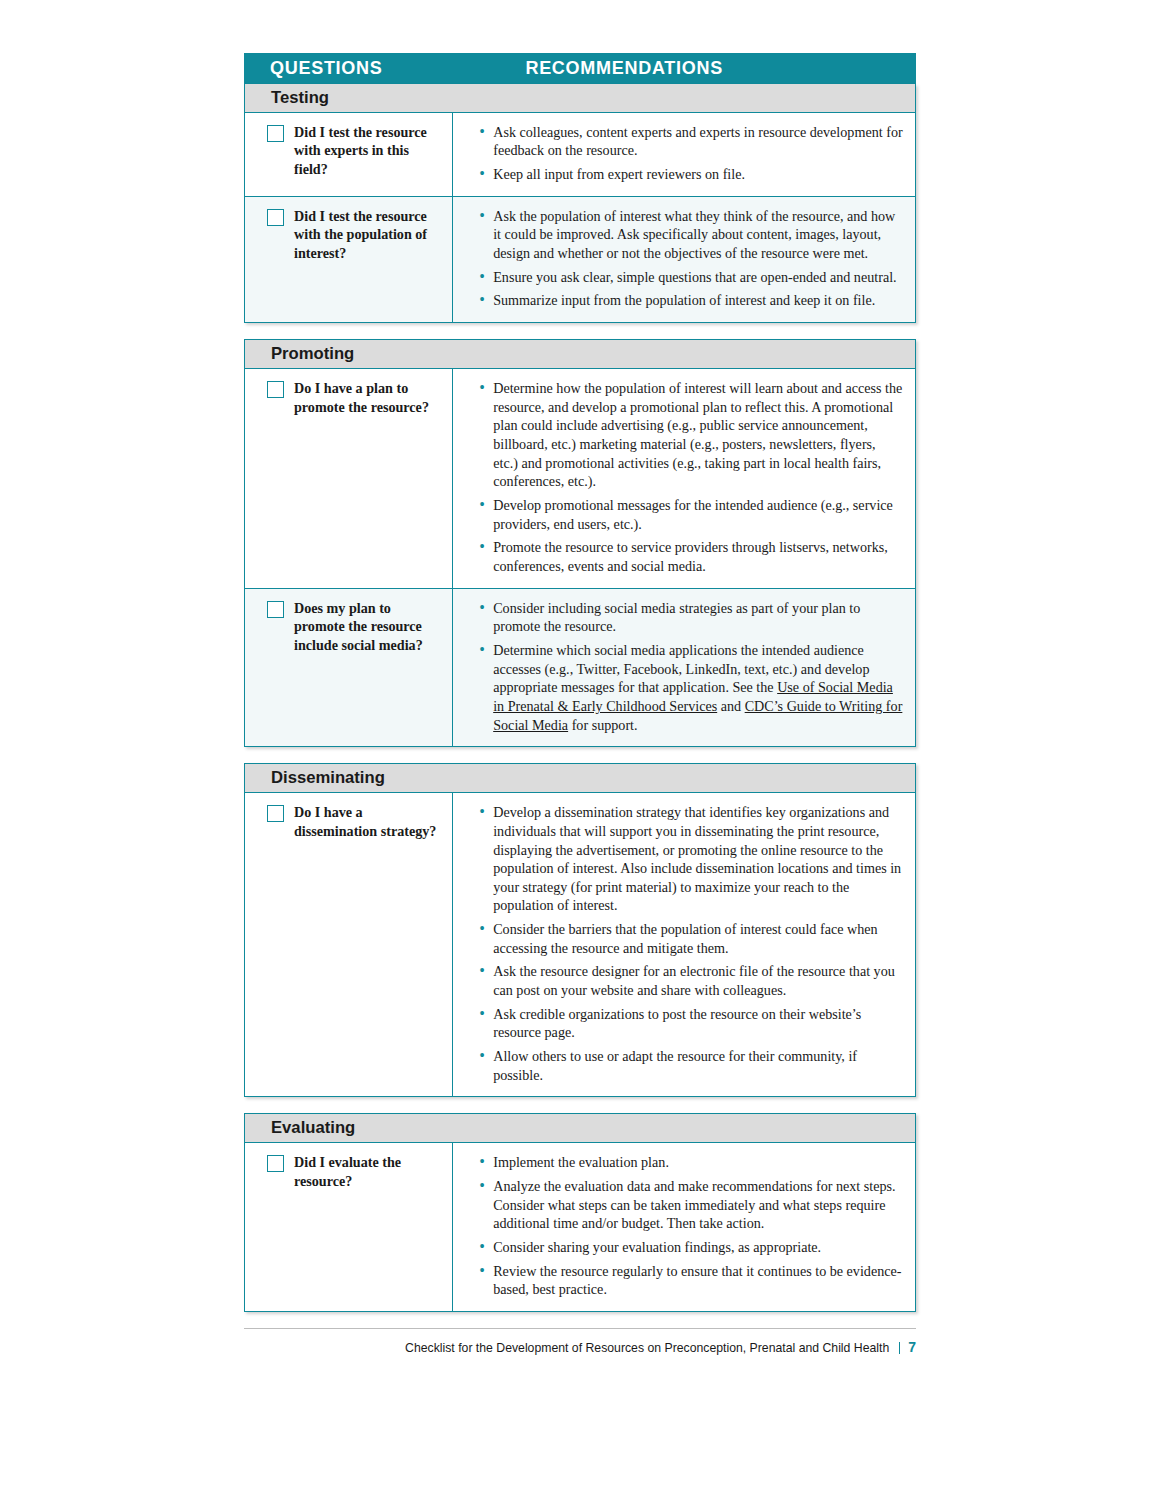QUESTIONS
RECOMMENDATIONS
Testing
| Did I test the resource with experts in this field? | Ask colleagues, content experts and experts in resource development for feedback on the resource. Keep all input from expert reviewers on file. |
| Did I test the resource with the population of interest? | Ask the population of interest what they think of the resource, and how it could be improved. Ask specifically about content, images, layout, design and whether or not the objectives of the resource were met. Ensure you ask clear, simple questions that are open-ended and neutral. Summarize input from the population of interest and keep it on file. |
Promoting
| Do I have a plan to promote the resource? | Determine how the population of interest will learn about and access the resource, and develop a promotional plan to reflect this. A promotional plan could include advertising (e.g., public service announcement, billboard, etc.) marketing material (e.g., posters, newsletters, flyers, etc.) and promotional activities (e.g., taking part in local health fairs, conferences, etc.). Develop promotional messages for the intended audience (e.g., service providers, end users, etc.). Promote the resource to service providers through listservs, networks, conferences, events and social media. |
| Does my plan to promote the resource include social media? | Consider including social media strategies as part of your plan to promote the resource. Determine which social media applications the intended audience accesses (e.g., Twitter, Facebook, LinkedIn, text, etc.) and develop appropriate messages for that application. See the Use of Social Media in Prenatal & Early Childhood Services and CDC’s Guide to Writing for Social Media for support. |
Disseminating
| Do I have a dissemination strategy? | Develop a dissemination strategy that identifies key organizations and individuals that will support you in disseminating the print resource, displaying the advertisement, or promoting the online resource to the population of interest. Also include dissemination locations and times in your strategy (for print material) to maximize your reach to the population of interest. Consider the barriers that the population of interest could face when accessing the resource and mitigate them. Ask the resource designer for an electronic file of the resource that you can post on your website and share with colleagues. Ask credible organizations to post the resource on their website’s resource page. Allow others to use or adapt the resource for their community, if possible. |
Evaluating
| Did I evaluate the resource? | Implement the evaluation plan. Analyze the evaluation data and make recommendations for next steps. Consider what steps can be taken immediately and what steps require additional time and/or budget. Then take action. Consider sharing your evaluation findings, as appropriate. Review the resource regularly to ensure that it continues to be evidence-based, best practice. |
Checklist for the Development of Resources on Preconception, Prenatal and Child Health 7